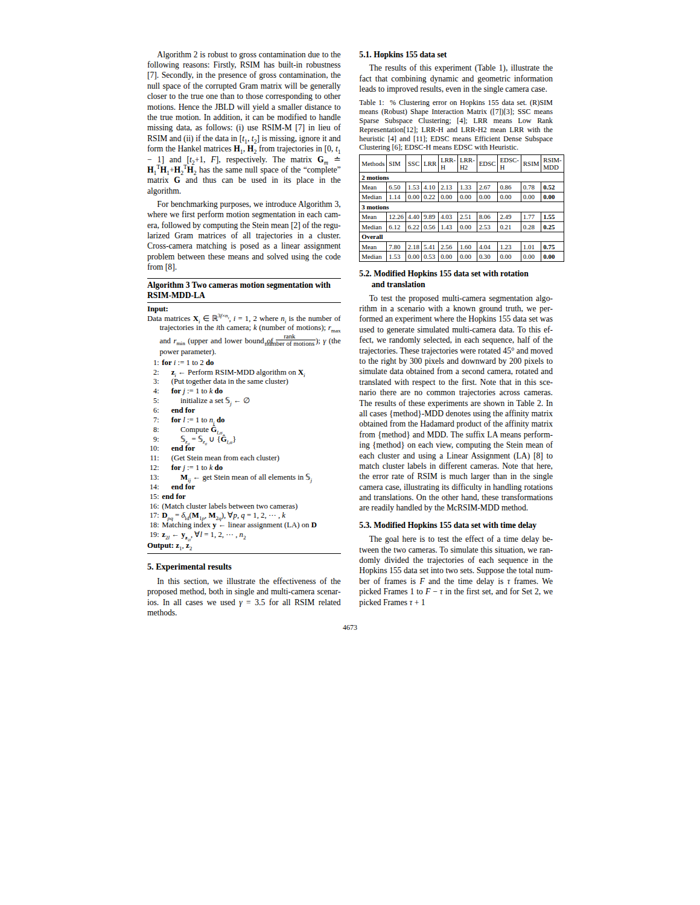Algorithm 2 is robust to gross contamination due to the following reasons: Firstly, RSIM has built-in robustness [7]. Secondly, in the presence of gross contamination, the null space of the corrupted Gram matrix will be generally closer to the true one than to those corresponding to other motions. Hence the JBLD will yield a smaller distance to the true motion. In addition, it can be modified to handle missing data, as follows: (i) use RSIM-M [7] in lieu of RSIM and (ii) if the data in [t1, t2] is missing, ignore it and form the Hankel matrices H1, H2 from trajectories in [0, t1 − 1] and [t2+1, F], respectively. The matrix Gm ≐ H1TH1+H2TH2 has the same null space of the “complete” matrix G and thus can be used in its place in the algorithm.
For benchmarking purposes, we introduce Algorithm 3, where we first perform motion segmentation in each camera, followed by computing the Stein mean [2] of the regularized Gram matrices of all trajectories in a cluster. Cross-camera matching is posed as a linear assignment problem between these means and solved using the code from [8].
Algorithm 3 Two cameras motion segmentation with RSIM-MDD-LA
Input: Data matrices Xi ∈ ℝ3f×ni, i = 1, 2 where ni is the number of trajectories in the ith camera; k (number of motions); rmax and rmin (upper and lower bound of rank number of motions); γ (the power parameter).
for i := 1 to 2 do
zi ← Perform RSIM-MDD algorithm on Xi
(Put together data in the same cluster)
for j := 1 to k do
initialize a set 𝕊j ← ∅
end for
for l := 1 to ni do
Compute Ĝl,σ
𝕊zil = 𝕊zil ∪ {Ĝl,σ}
end for
(Get Stein mean from each cluster)
for j := 1 to k do
Mij ← get Stein mean of all elements in 𝕊j
end for
end for
(Match cluster labels between two cameras)
Dpq = δld(M1p, M2q), ∀p, q = 1, 2, ··· , k
Matching index y ← linear assignment (LA) on D
z2l ← yz2l, ∀l = 1, 2, ··· , n2
Output: z1, z2
5. Experimental results
In this section, we illustrate the effectiveness of the proposed method, both in single and multi-camera scenarios. In all cases we used γ = 3.5 for all RSIM related methods.
5.1. Hopkins 155 data set
The results of this experiment (Table 1), illustrate the fact that combining dynamic and geometric information leads to improved results, even in the single camera case.
Table 1: % Clustering error on Hopkins 155 data set. (R)SIM means (Robust) Shape Interaction Matrix ([7])[3]; SSC means Sparse Subspace Clustering; [4]; LRR means Low Rank Representation[12]; LRR-H and LRR-H2 mean LRR with the heuristic [4] and [11]; EDSC means Efficient Dense Subspace Clustering [6]; EDSC-H means EDSC with Heuristic.
| Methods | SIM | SSC | LRR | LRR- H | LRR- H2 | EDSC | EDSC- H | RSIM | RSIM- MDD |
| --- | --- | --- | --- | --- | --- | --- | --- | --- | --- |
| 2 motions |
| Mean | 6.50 | 1.53 | 4.10 | 2.13 | 1.33 | 2.67 | 0.86 | 0.78 | 0.52 |
| Median | 1.14 | 0.00 | 0.22 | 0.00 | 0.00 | 0.00 | 0.00 | 0.00 | 0.00 |
| 3 motions |
| Mean | 12.26 | 4.40 | 9.89 | 4.03 | 2.51 | 8.06 | 2.49 | 1.77 | 1.55 |
| Median | 6.12 | 6.22 | 0.56 | 1.43 | 0.00 | 2.53 | 0.21 | 0.28 | 0.25 |
| Overall |
| Mean | 7.80 | 2.18 | 5.41 | 2.56 | 1.60 | 4.04 | 1.23 | 1.01 | 0.75 |
| Median | 1.53 | 0.00 | 0.53 | 0.00 | 0.00 | 0.30 | 0.00 | 0.00 | 0.00 |
5.2. Modified Hopkins 155 data set with rotation
and translation
To test the proposed multi-camera segmentation algorithm in a scenario with a known ground truth, we performed an experiment where the Hopkins 155 data set was used to generate simulated multi-camera data. To this effect, we randomly selected, in each sequence, half of the trajectories. These trajectories were rotated 45° and moved to the right by 300 pixels and downward by 200 pixels to simulate data obtained from a second camera, rotated and translated with respect to the first. Note that in this scenario there are no common trajectories across cameras. The results of these experiments are shown in Table 2. In all cases {method}-MDD denotes using the affinity matrix obtained from the Hadamard product of the affinity matrix from {method} and MDD. The suffix LA means performing {method} on each view, computing the Stein mean of each cluster and using a Linear Assignment (LA) [8] to match cluster labels in different cameras. Note that here, the error rate of RSIM is much larger than in the single camera case, illustrating its difficulty in handling rotations and translations. On the other hand, these transformations are readily handled by the McRSIM-MDD method.
5.3. Modified Hopkins 155 data set with time delay
The goal here is to test the effect of a time delay between the two cameras. To simulate this situation, we randomly divided the trajectories of each sequence in the Hopkins 155 data set into two sets. Suppose the total number of frames is F and the time delay is τ frames. We picked Frames 1 to F − τ in the first set, and for Set 2, we picked Frames τ + 1
4673